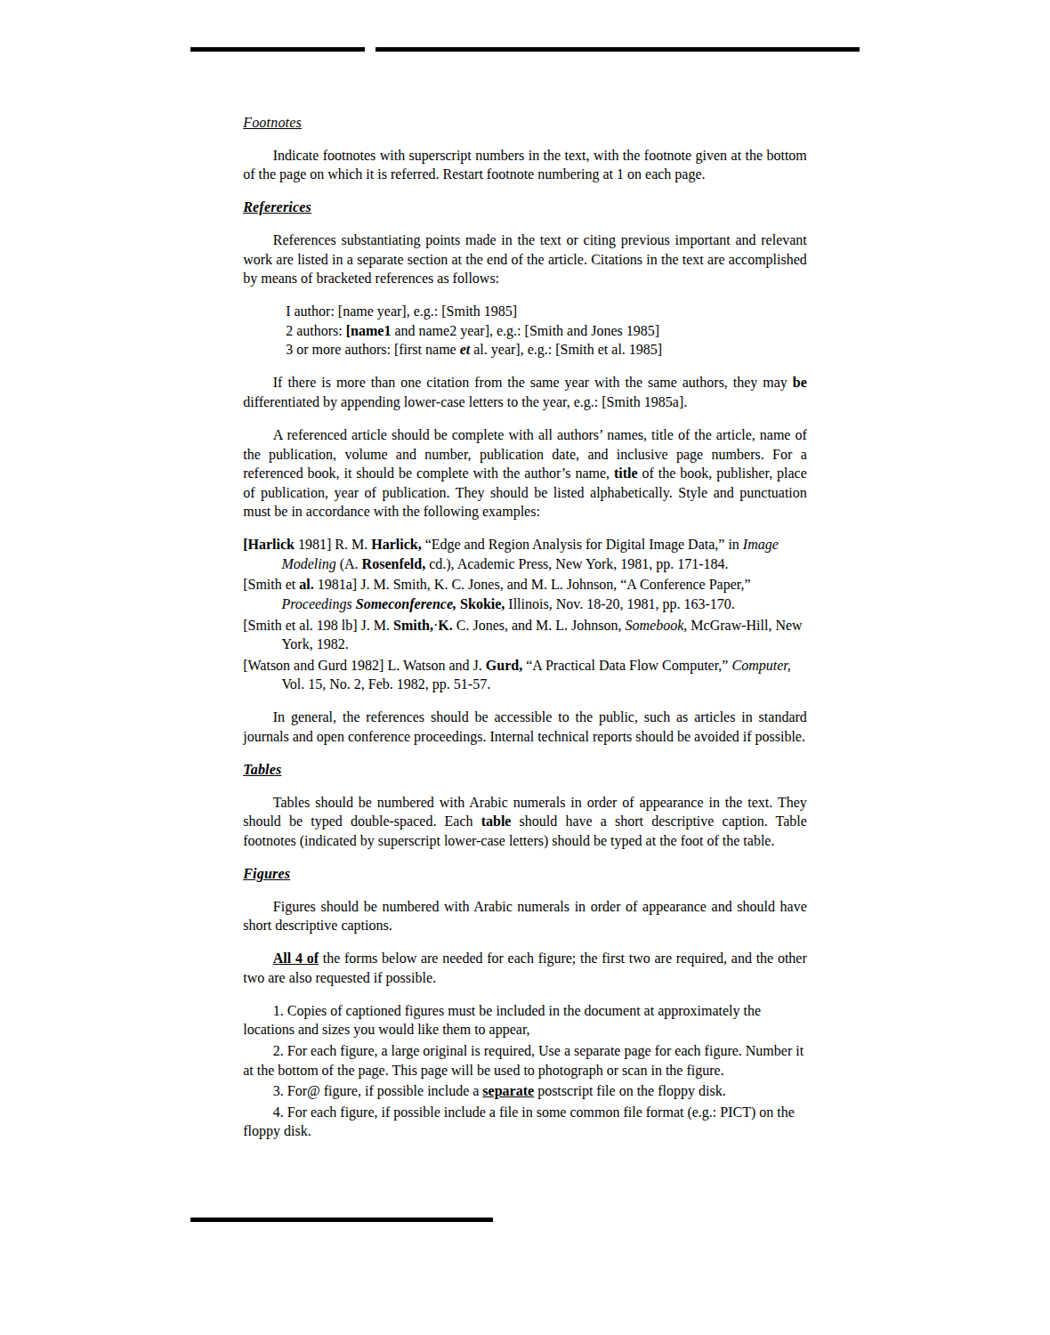Footnotes
Indicate footnotes with superscript numbers in the text, with the footnote given at the bottom of the page on which it is referred. Restart footnote numbering at 1 on each page.
Refererices
References substantiating points made in the text or citing previous important and relevant work are listed in a separate section at the end of the article. Citations in the text are accomplished by means of bracketed references as follows:
I author: [name year], e.g.: [Smith 1985]
2 authors: [name1 and name2 year], e.g.: [Smith and Jones 1985]
3 or more authors: [first name et al. year], e.g.: [Smith et al. 1985]
If there is more than one citation from the same year with the same authors, they may be differentiated by appending lower-case letters to the year, e.g.: [Smith 1985a].
A referenced article should be complete with all authors’ names, title of the article, name of the publication, volume and number, publication date, and inclusive page numbers. For a referenced book, it should be complete with the author’s name, title of the book, publisher, place of publication, year of publication. They should be listed alphabetically. Style and punctuation must be in accordance with the following examples:
[Harlick 1981] R. M. Harlick, “Edge and Region Analysis for Digital Image Data,” in Image Modeling (A. Rosenfeld, cd.), Academic Press, New York, 1981, pp. 171-184.
[Smith et al. 1981a] J. M. Smith, K. C. Jones, and M. L. Johnson, “A Conference Paper,” Proceedings Someconference, Skokie, Illinois, Nov. 18-20, 1981, pp. 163-170.
[Smith et al. 198 lb] J. M. Smith,·K. C. Jones, and M. L. Johnson, Somebook, McGraw-Hill, New York, 1982.
[Watson and Gurd 1982] L. Watson and J. Gurd, “A Practical Data Flow Computer,” Computer, Vol. 15, No. 2, Feb. 1982, pp. 51-57.
In general, the references should be accessible to the public, such as articles in standard journals and open conference proceedings. Internal technical reports should be avoided if possible.
Tables
Tables should be numbered with Arabic numerals in order of appearance in the text. They should be typed double-spaced. Each table should have a short descriptive caption. Table footnotes (indicated by superscript lower-case letters) should be typed at the foot of the table.
Figures
Figures should be numbered with Arabic numerals in order of appearance and should have short descriptive captions.
All 4 of the forms below are needed for each figure; the first two are required, and the other two are also requested if possible.
1. Copies of captioned figures must be included in the document at approximately the locations and sizes you would like them to appear,
2. For each figure, a large original is required, Use a separate page for each figure. Number it at the bottom of the page. This page will be used to photograph or scan in the figure.
3. For@ figure, if possible include a separate postscript file on the floppy disk.
4. For each figure, if possible include a file in some common file format (e.g.: PICT) on the floppy disk.